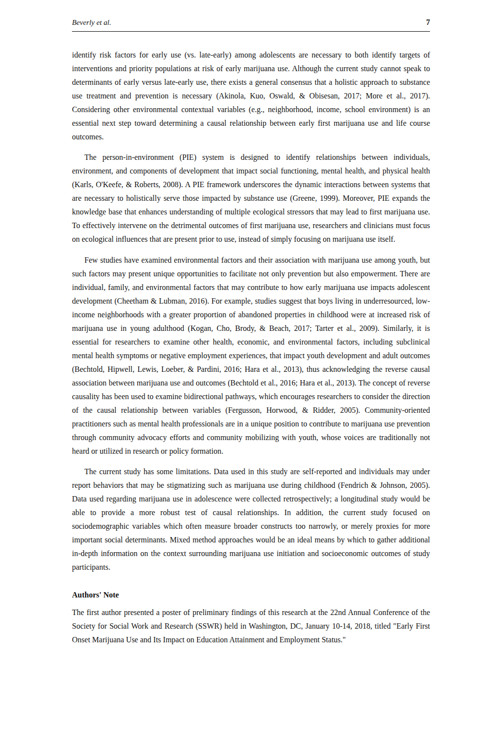Beverly et al. 7
identify risk factors for early use (vs. late-early) among adolescents are necessary to both identify targets of interventions and priority populations at risk of early marijuana use. Although the current study cannot speak to determinants of early versus late-early use, there exists a general consensus that a holistic approach to substance use treatment and prevention is necessary (Akinola, Kuo, Oswald, & Obisesan, 2017; More et al., 2017). Considering other environmental contextual variables (e.g., neighborhood, income, school environment) is an essential next step toward determining a causal relationship between early first marijuana use and life course outcomes.
The person-in-environment (PIE) system is designed to identify relationships between individuals, environment, and components of development that impact social functioning, mental health, and physical health (Karls, O'Keefe, & Roberts, 2008). A PIE framework underscores the dynamic interactions between systems that are necessary to holistically serve those impacted by substance use (Greene, 1999). Moreover, PIE expands the knowledge base that enhances understanding of multiple ecological stressors that may lead to first marijuana use. To effectively intervene on the detrimental outcomes of first marijuana use, researchers and clinicians must focus on ecological influences that are present prior to use, instead of simply focusing on marijuana use itself.
Few studies have examined environmental factors and their association with marijuana use among youth, but such factors may present unique opportunities to facilitate not only prevention but also empowerment. There are individual, family, and environmental factors that may contribute to how early marijuana use impacts adolescent development (Cheetham & Lubman, 2016). For example, studies suggest that boys living in underresourced, low-income neighborhoods with a greater proportion of abandoned properties in childhood were at increased risk of marijuana use in young adulthood (Kogan, Cho, Brody, & Beach, 2017; Tarter et al., 2009). Similarly, it is essential for researchers to examine other health, economic, and environmental factors, including subclinical mental health symptoms or negative employment experiences, that impact youth development and adult outcomes (Bechtold, Hipwell, Lewis, Loeber, & Pardini, 2016; Hara et al., 2013), thus acknowledging the reverse causal association between marijuana use and outcomes (Bechtold et al., 2016; Hara et al., 2013). The concept of reverse causality has been used to examine bidirectional pathways, which encourages researchers to consider the direction of the causal relationship between variables (Fergusson, Horwood, & Ridder, 2005). Community-oriented practitioners such as mental health professionals are in a unique position to contribute to marijuana use prevention through community advocacy efforts and community mobilizing with youth, whose voices are traditionally not heard or utilized in research or policy formation.
The current study has some limitations. Data used in this study are self-reported and individuals may under report behaviors that may be stigmatizing such as marijuana use during childhood (Fendrich & Johnson, 2005). Data used regarding marijuana use in adolescence were collected retrospectively; a longitudinal study would be able to provide a more robust test of causal relationships. In addition, the current study focused on sociodemographic variables which often measure broader constructs too narrowly, or merely proxies for more important social determinants. Mixed method approaches would be an ideal means by which to gather additional in-depth information on the context surrounding marijuana use initiation and socioeconomic outcomes of study participants.
Authors' Note
The first author presented a poster of preliminary findings of this research at the 22nd Annual Conference of the Society for Social Work and Research (SSWR) held in Washington, DC, January 10-14, 2018, titled "Early First Onset Marijuana Use and Its Impact on Education Attainment and Employment Status."